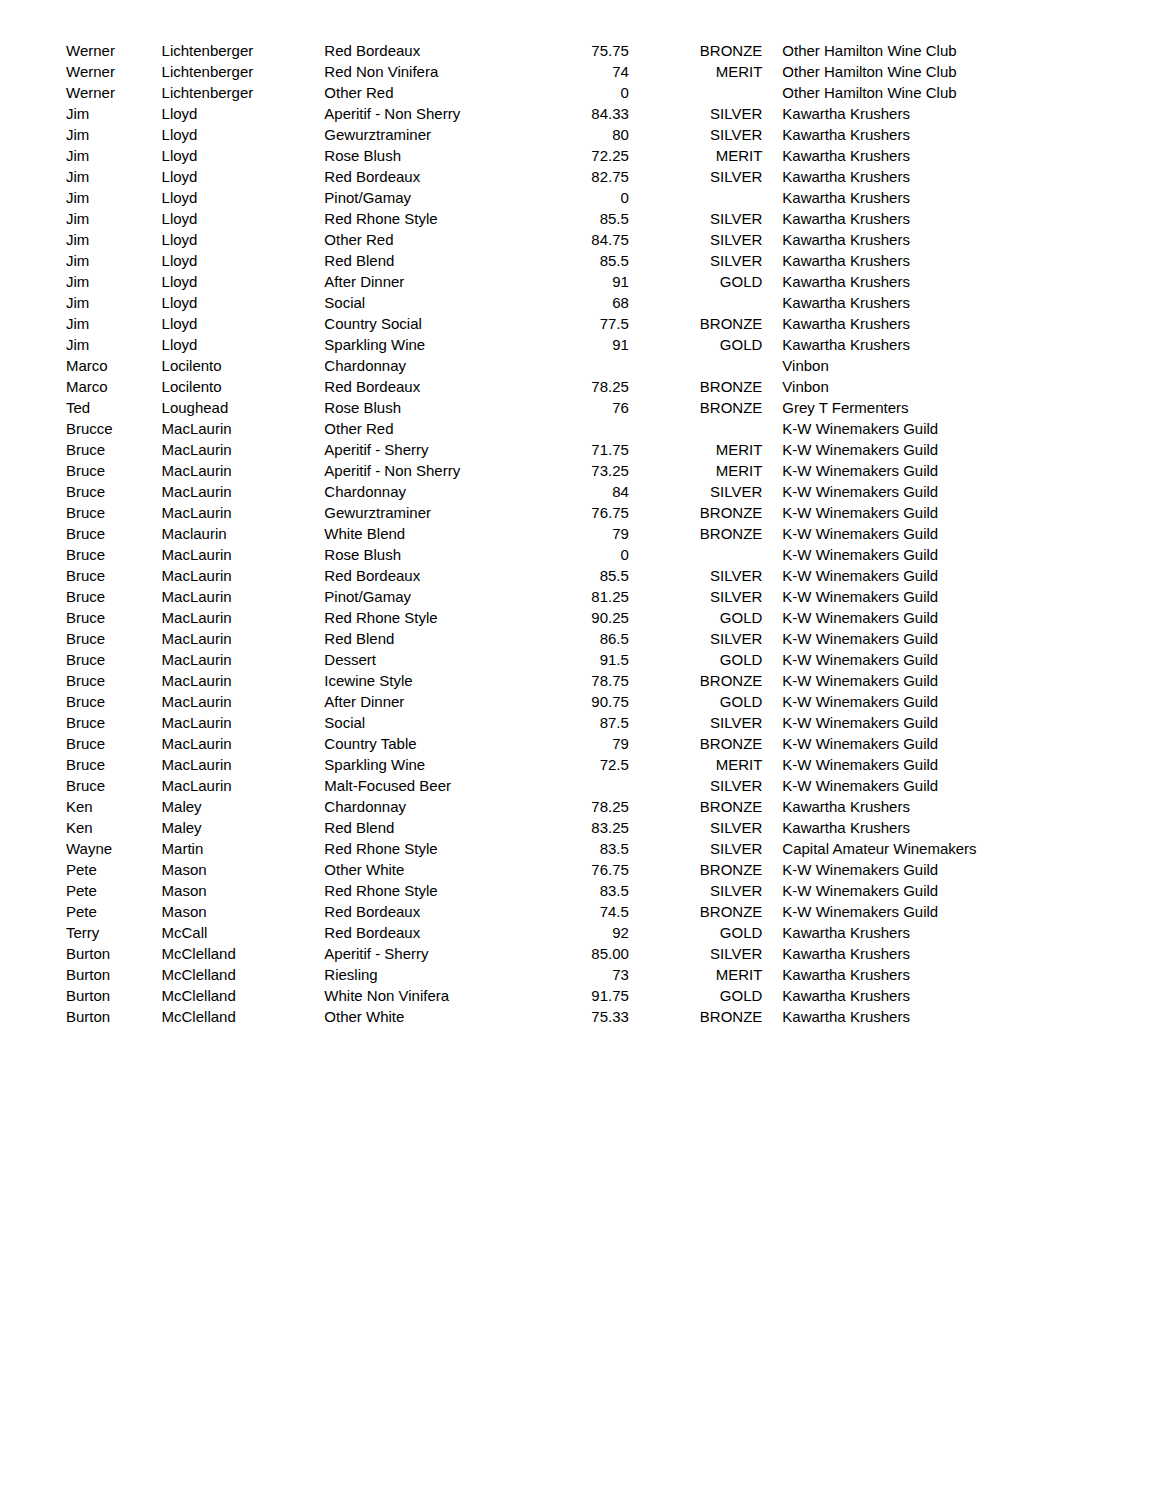| Werner | Lichtenberger | Red Bordeaux | 75.75 | BRONZE | Other Hamilton Wine Club |
| Werner | Lichtenberger | Red Non Vinifera | 74 | MERIT | Other Hamilton Wine Club |
| Werner | Lichtenberger | Other Red | 0 | | Other Hamilton Wine Club |
| Jim | Lloyd | Aperitif - Non Sherry | 84.33 | SILVER | Kawartha Krushers |
| Jim | Lloyd | Gewurztraminer | 80 | SILVER | Kawartha Krushers |
| Jim | Lloyd | Rose Blush | 72.25 | MERIT | Kawartha Krushers |
| Jim | Lloyd | Red Bordeaux | 82.75 | SILVER | Kawartha Krushers |
| Jim | Lloyd | Pinot/Gamay | 0 | | Kawartha Krushers |
| Jim | Lloyd | Red Rhone Style | 85.5 | SILVER | Kawartha Krushers |
| Jim | Lloyd | Other Red | 84.75 | SILVER | Kawartha Krushers |
| Jim | Lloyd | Red Blend | 85.5 | SILVER | Kawartha Krushers |
| Jim | Lloyd | After Dinner | 91 | GOLD | Kawartha Krushers |
| Jim | Lloyd | Social | 68 | | Kawartha Krushers |
| Jim | Lloyd | Country Social | 77.5 | BRONZE | Kawartha Krushers |
| Jim | Lloyd | Sparkling Wine | 91 | GOLD | Kawartha Krushers |
| Marco | Locilento | Chardonnay | | | Vinbon |
| Marco | Locilento | Red Bordeaux | 78.25 | BRONZE | Vinbon |
| Ted | Loughead | Rose Blush | 76 | BRONZE | Grey T Fermenters |
| Brucce | MacLaurin | Other Red | | | K-W Winemakers Guild |
| Bruce | MacLaurin | Aperitif - Sherry | 71.75 | MERIT | K-W Winemakers Guild |
| Bruce | MacLaurin | Aperitif - Non Sherry | 73.25 | MERIT | K-W Winemakers Guild |
| Bruce | MacLaurin | Chardonnay | 84 | SILVER | K-W Winemakers Guild |
| Bruce | MacLaurin | Gewurztraminer | 76.75 | BRONZE | K-W Winemakers Guild |
| Bruce | Maclaurin | White Blend | 79 | BRONZE | K-W Winemakers Guild |
| Bruce | MacLaurin | Rose Blush | 0 | | K-W Winemakers Guild |
| Bruce | MacLaurin | Red Bordeaux | 85.5 | SILVER | K-W Winemakers Guild |
| Bruce | MacLaurin | Pinot/Gamay | 81.25 | SILVER | K-W Winemakers Guild |
| Bruce | MacLaurin | Red Rhone Style | 90.25 | GOLD | K-W Winemakers Guild |
| Bruce | MacLaurin | Red Blend | 86.5 | SILVER | K-W Winemakers Guild |
| Bruce | MacLaurin | Dessert | 91.5 | GOLD | K-W Winemakers Guild |
| Bruce | MacLaurin | Icewine Style | 78.75 | BRONZE | K-W Winemakers Guild |
| Bruce | MacLaurin | After Dinner | 90.75 | GOLD | K-W Winemakers Guild |
| Bruce | MacLaurin | Social | 87.5 | SILVER | K-W Winemakers Guild |
| Bruce | MacLaurin | Country Table | 79 | BRONZE | K-W Winemakers Guild |
| Bruce | MacLaurin | Sparkling Wine | 72.5 | MERIT | K-W Winemakers Guild |
| Bruce | MacLaurin | Malt-Focused Beer | | SILVER | K-W Winemakers Guild |
| Ken | Maley | Chardonnay | 78.25 | BRONZE | Kawartha Krushers |
| Ken | Maley | Red Blend | 83.25 | SILVER | Kawartha Krushers |
| Wayne | Martin | Red Rhone Style | 83.5 | SILVER | Capital Amateur Winemakers |
| Pete | Mason | Other White | 76.75 | BRONZE | K-W Winemakers Guild |
| Pete | Mason | Red Rhone Style | 83.5 | SILVER | K-W Winemakers Guild |
| Pete | Mason | Red Bordeaux | 74.5 | BRONZE | K-W Winemakers Guild |
| Terry | McCall | Red Bordeaux | 92 | GOLD | Kawartha Krushers |
| Burton | McClelland | Aperitif - Sherry | 85.00 | SILVER | Kawartha Krushers |
| Burton | McClelland | Riesling | 73 | MERIT | Kawartha Krushers |
| Burton | McClelland | White Non Vinifera | 91.75 | GOLD | Kawartha Krushers |
| Burton | McClelland | Other White | 75.33 | BRONZE | Kawartha Krushers |